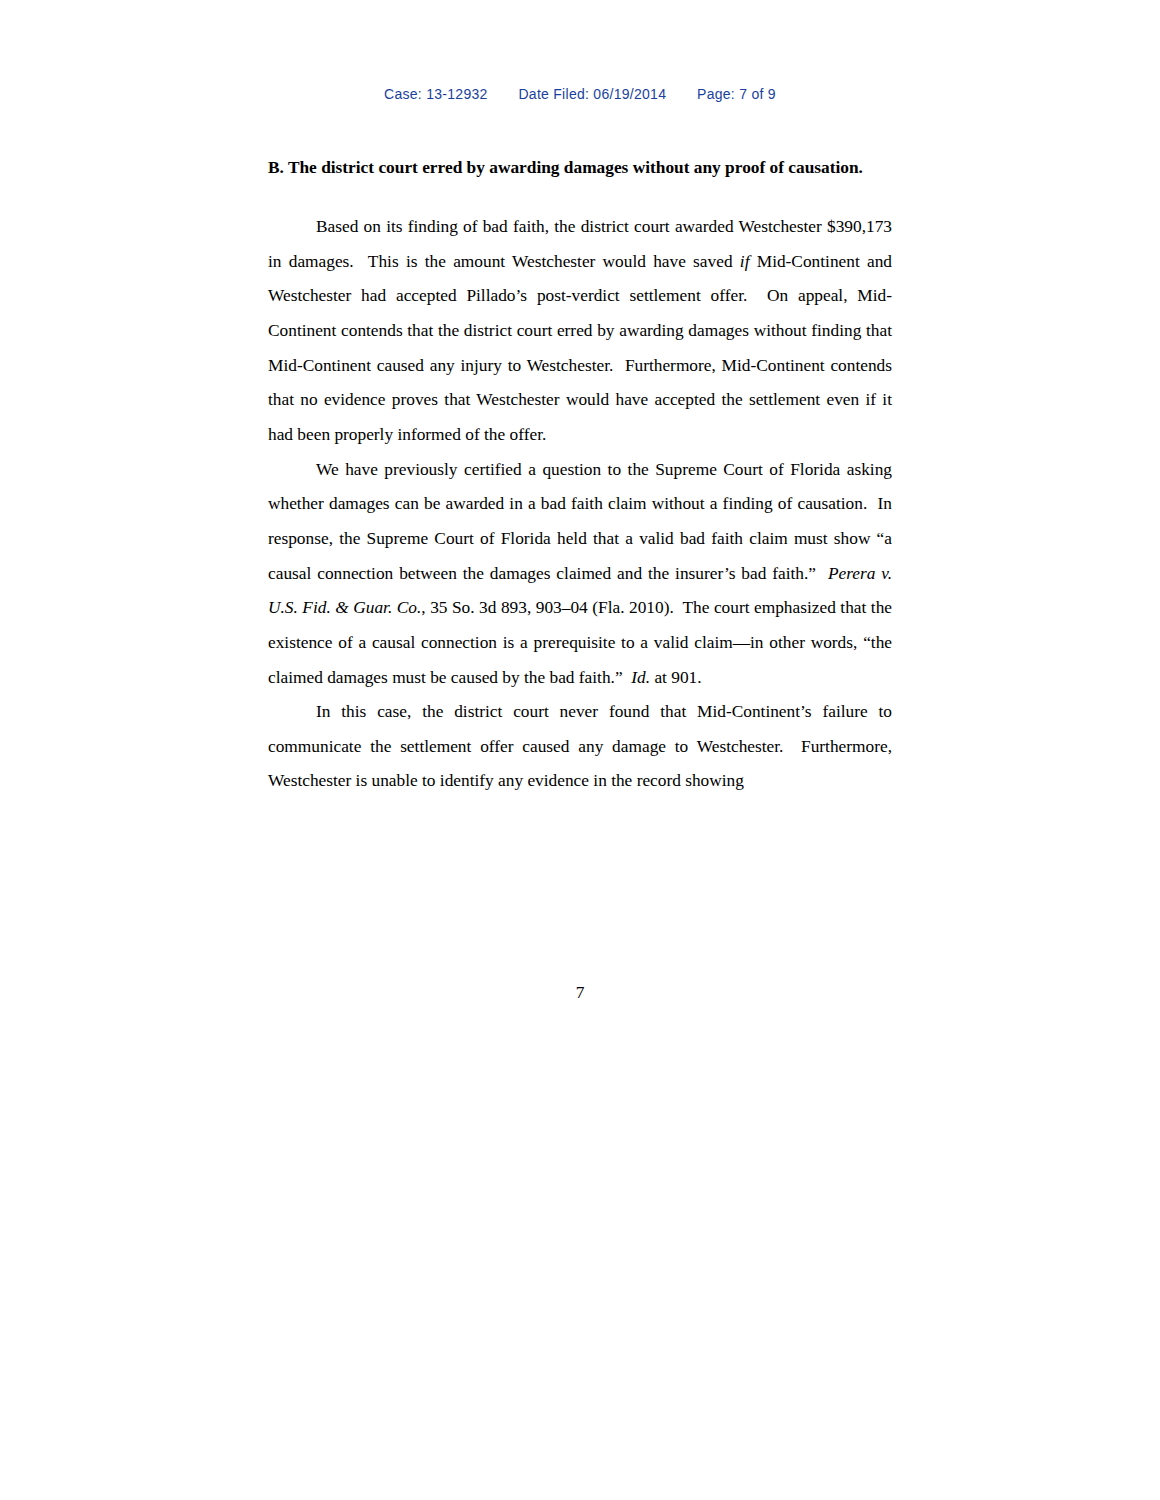Case: 13-12932 Date Filed: 06/19/2014 Page: 7 of 9
B. The district court erred by awarding damages without any proof of causation.
Based on its finding of bad faith, the district court awarded Westchester $390,173 in damages. This is the amount Westchester would have saved if Mid-Continent and Westchester had accepted Pillado’s post-verdict settlement offer. On appeal, Mid-Continent contends that the district court erred by awarding damages without finding that Mid-Continent caused any injury to Westchester. Furthermore, Mid-Continent contends that no evidence proves that Westchester would have accepted the settlement even if it had been properly informed of the offer.
We have previously certified a question to the Supreme Court of Florida asking whether damages can be awarded in a bad faith claim without a finding of causation. In response, the Supreme Court of Florida held that a valid bad faith claim must show “a causal connection between the damages claimed and the insurer’s bad faith.” Perera v. U.S. Fid. & Guar. Co., 35 So. 3d 893, 903–04 (Fla. 2010). The court emphasized that the existence of a causal connection is a prerequisite to a valid claim—in other words, “the claimed damages must be caused by the bad faith.” Id. at 901.
In this case, the district court never found that Mid-Continent’s failure to communicate the settlement offer caused any damage to Westchester. Furthermore, Westchester is unable to identify any evidence in the record showing
7